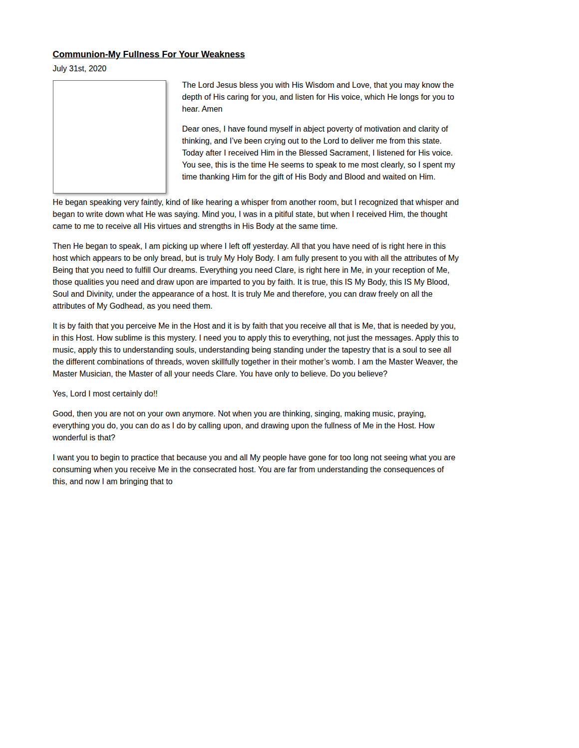Communion-My Fullness For Your Weakness
July 31st, 2020
The Lord Jesus bless you with His Wisdom and Love, that you may know the depth of His caring for you, and listen for His voice, which He longs for you to hear. Amen
Dear ones, I have found myself in abject poverty of motivation and clarity of thinking, and I’ve been crying out to the Lord to deliver me from this state. Today after I received Him in the Blessed Sacrament, I listened for His voice. You see, this is the time He seems to speak to me most clearly, so I spent my time thanking Him for the gift of His Body and Blood and waited on Him.
He began speaking very faintly, kind of like hearing a whisper from another room, but I recognized that whisper and began to write down what He was saying. Mind you, I was in a pitiful state, but when I received Him, the thought came to me to receive all His virtues and strengths in His Body at the same time.
Then He began to speak, I am picking up where I left off yesterday. All that you have need of is right here in this host which appears to be only bread, but is truly My Holy Body. I am fully present to you with all the attributes of My Being that you need to fulfill Our dreams. Everything you need Clare, is right here in Me, in your reception of Me, those qualities you need and draw upon are imparted to you by faith. It is true, this IS My Body, this IS My Blood, Soul and Divinity, under the appearance of a host. It is truly Me and therefore, you can draw freely on all the attributes of My Godhead, as you need them.
It is by faith that you perceive Me in the Host and it is by faith that you receive all that is Me, that is needed by you, in this Host. How sublime is this mystery. I need you to apply this to everything, not just the messages. Apply this to music, apply this to understanding souls, understanding being standing under the tapestry that is a soul to see all the different combinations of threads, woven skillfully together in their mother’s womb. I am the Master Weaver, the Master Musician, the Master of all your needs Clare. You have only to believe. Do you believe?
Yes, Lord I most certainly do!!
Good, then you are not on your own anymore. Not when you are thinking, singing, making music, praying, everything you do, you can do as I do by calling upon, and drawing upon the fullness of Me in the Host. How wonderful is that?
I want you to begin to practice that because you and all My people have gone for too long not seeing what you are consuming when you receive Me in the consecrated host. You are far from understanding the consequences of this, and now I am bringing that to